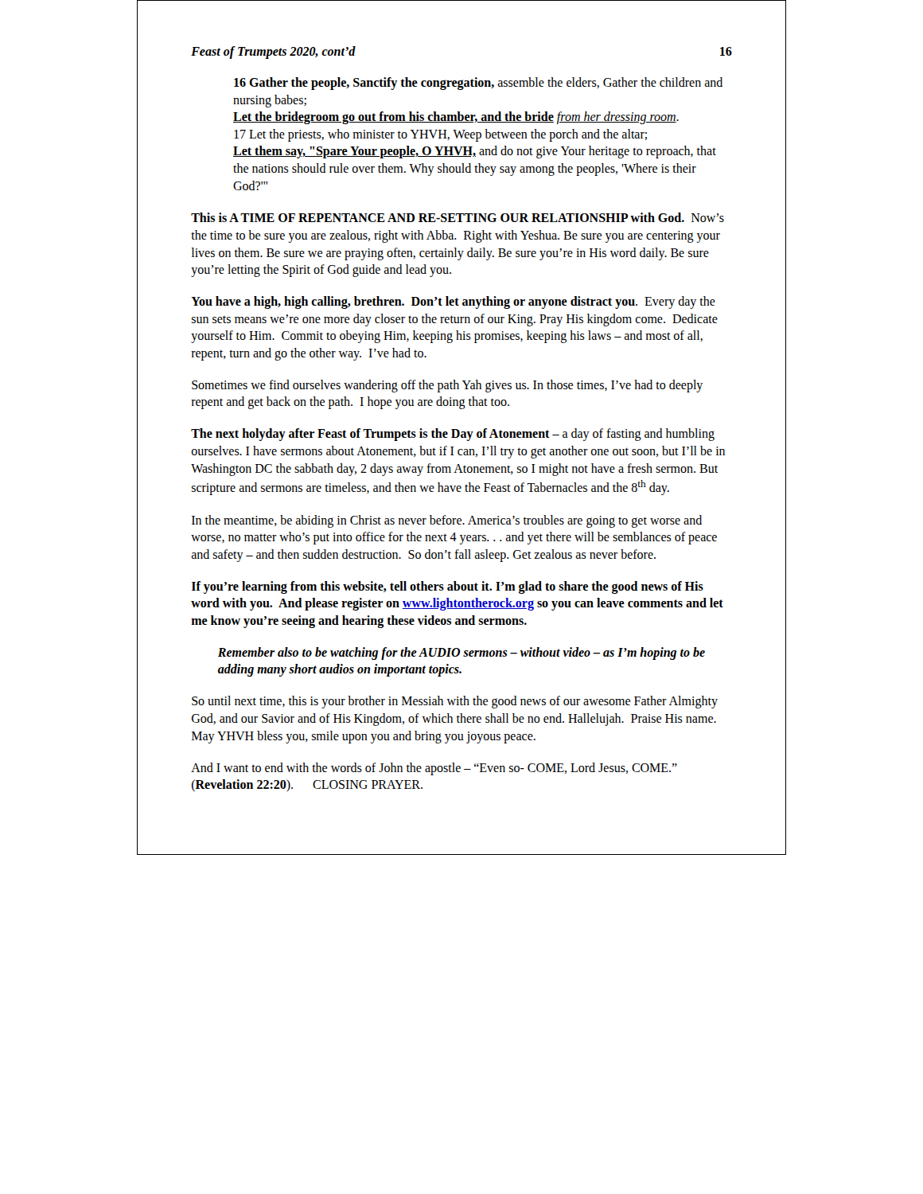Feast of Trumpets 2020, cont’d 16
16 Gather the people, Sanctify the congregation, assemble the elders, Gather the children and nursing babes;
Let the bridegroom go out from his chamber, and the bride from her dressing room.
17 Let the priests, who minister to YHVH, Weep between the porch and the altar;
Let them say, "Spare Your people, O YHVH, and do not give Your heritage to reproach, that the nations should rule over them. Why should they say among the peoples, 'Where is their God?'"
This is A TIME OF REPENTANCE AND RE-SETTING OUR RELATIONSHIP with God. Now’s the time to be sure you are zealous, right with Abba. Right with Yeshua. Be sure you are centering your lives on them. Be sure we are praying often, certainly daily. Be sure you’re in His word daily. Be sure you’re letting the Spirit of God guide and lead you.
You have a high, high calling, brethren. Don’t let anything or anyone distract you. Every day the sun sets means we’re one more day closer to the return of our King. Pray His kingdom come. Dedicate yourself to Him. Commit to obeying Him, keeping his promises, keeping his laws – and most of all, repent, turn and go the other way. I’ve had to.
Sometimes we find ourselves wandering off the path Yah gives us. In those times, I’ve had to deeply repent and get back on the path. I hope you are doing that too.
The next holyday after Feast of Trumpets is the Day of Atonement – a day of fasting and humbling ourselves. I have sermons about Atonement, but if I can, I’ll try to get another one out soon, but I’ll be in Washington DC the sabbath day, 2 days away from Atonement, so I might not have a fresh sermon. But scripture and sermons are timeless, and then we have the Feast of Tabernacles and the 8th day.
In the meantime, be abiding in Christ as never before. America’s troubles are going to get worse and worse, no matter who’s put into office for the next 4 years. . . and yet there will be semblances of peace and safety – and then sudden destruction. So don’t fall asleep. Get zealous as never before.
If you’re learning from this website, tell others about it. I’m glad to share the good news of His word with you. And please register on www.lightontherock.org so you can leave comments and let me know you’re seeing and hearing these videos and sermons.
Remember also to be watching for the AUDIO sermons – without video – as I’m hoping to be adding many short audios on important topics.
So until next time, this is your brother in Messiah with the good news of our awesome Father Almighty God, and our Savior and of His Kingdom, of which there shall be no end. Hallelujah. Praise His name. May YHVH bless you, smile upon you and bring you joyous peace.
And I want to end with the words of John the apostle – “Even so- COME, Lord Jesus, COME.” (Revelation 22:20). CLOSING PRAYER.